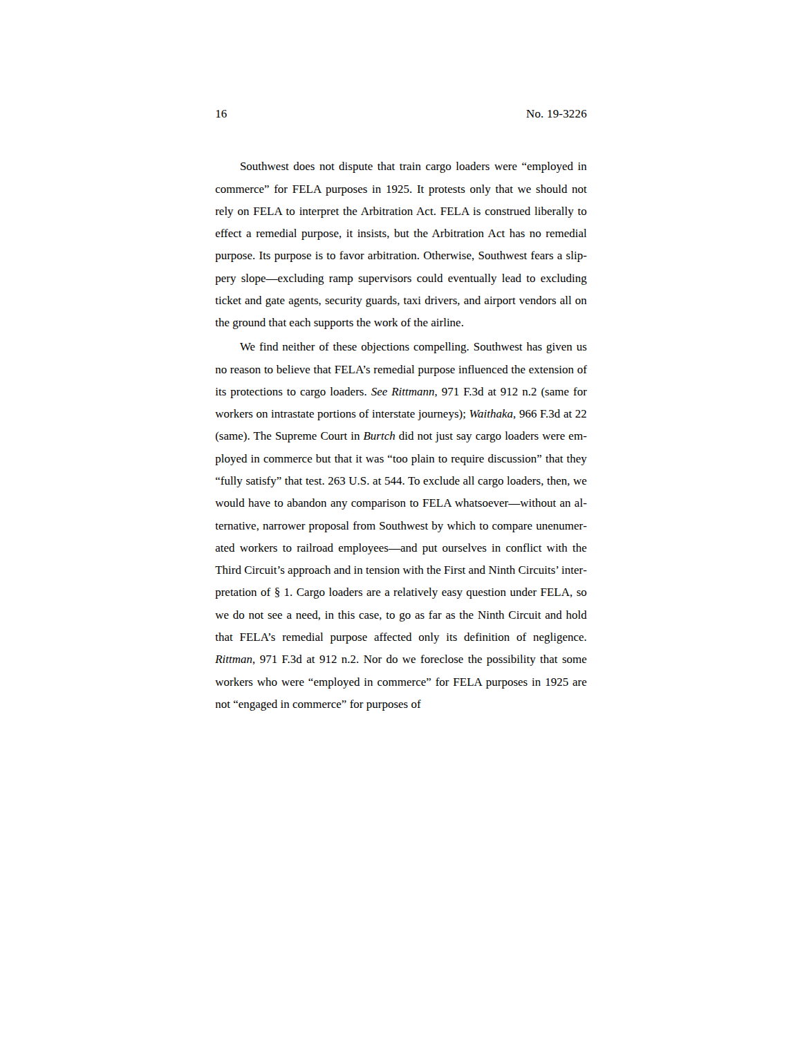16 No. 19-3226
Southwest does not dispute that train cargo loaders were “employed in commerce” for FELA purposes in 1925. It protests only that we should not rely on FELA to interpret the Arbitration Act. FELA is construed liberally to effect a remedial purpose, it insists, but the Arbitration Act has no remedial purpose. Its purpose is to favor arbitration. Otherwise, Southwest fears a slippery slope—excluding ramp supervisors could eventually lead to excluding ticket and gate agents, security guards, taxi drivers, and airport vendors all on the ground that each supports the work of the airline.
We find neither of these objections compelling. Southwest has given us no reason to believe that FELA’s remedial purpose influenced the extension of its protections to cargo loaders. See Rittmann, 971 F.3d at 912 n.2 (same for workers on intrastate portions of interstate journeys); Waithaka, 966 F.3d at 22 (same). The Supreme Court in Burtch did not just say cargo loaders were employed in commerce but that it was “too plain to require discussion” that they “fully satisfy” that test. 263 U.S. at 544. To exclude all cargo loaders, then, we would have to abandon any comparison to FELA whatsoever—without an alternative, narrower proposal from Southwest by which to compare unenumerated workers to railroad employees—and put ourselves in conflict with the Third Circuit’s approach and in tension with the First and Ninth Circuits’ interpretation of § 1. Cargo loaders are a relatively easy question under FELA, so we do not see a need, in this case, to go as far as the Ninth Circuit and hold that FELA’s remedial purpose affected only its definition of negligence. Rittman, 971 F.3d at 912 n.2. Nor do we foreclose the possibility that some workers who were “employed in commerce” for FELA purposes in 1925 are not “engaged in commerce” for purposes of